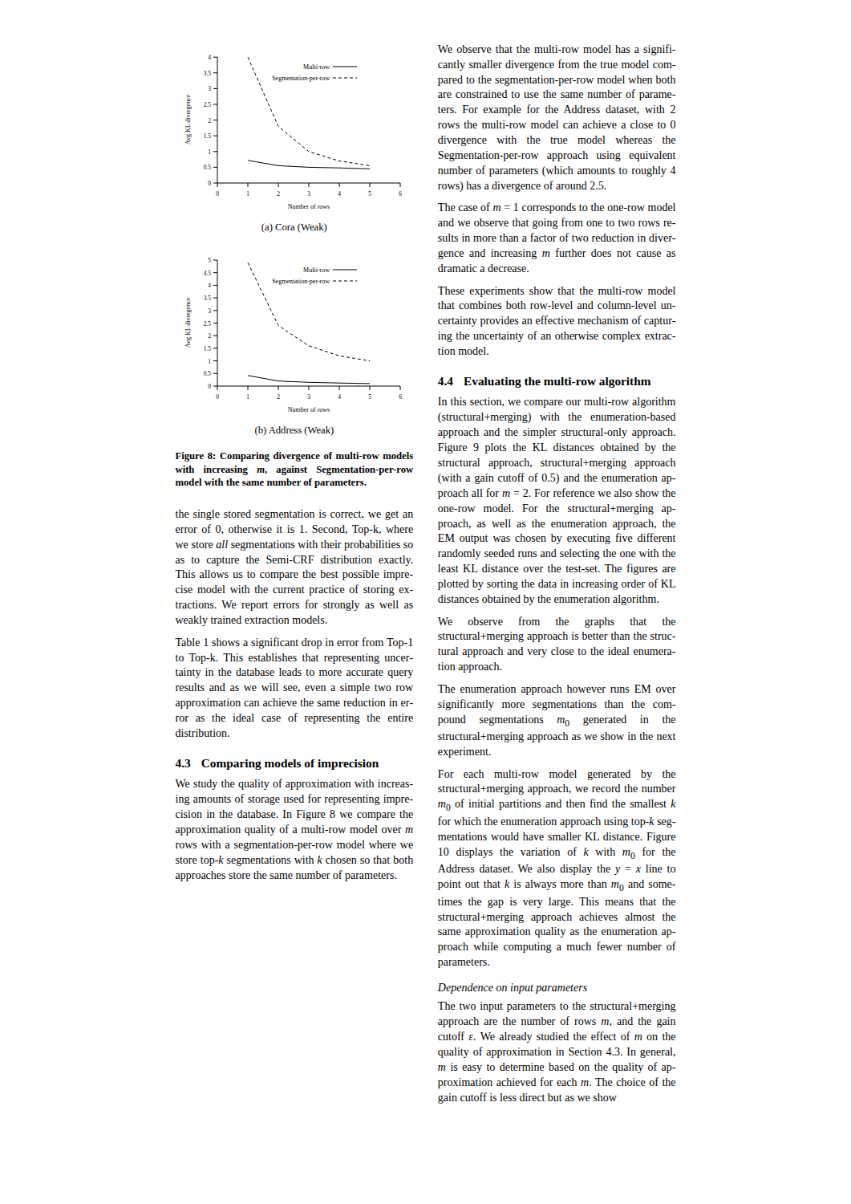0 0.5 1 1.5 2 2.5 3 3.5 4 0 1 2 3 4 5 6 Number of rows Avg KL divergence Multi-row Segmentation-per-row
(a) Cora (Weak)
0 0.5 1 1.5 2 2.5 3 3.5 4 4.5 5 0 1 2 3 4 5 6 Number of rows Avg KL divergence Multi-row Segmentation-per-row
(b) Address (Weak)
Figure 8: Comparing divergence of multi-row models with increasing m, against Segmentation-per-row model with the same number of parameters.
the single stored segmentation is correct, we get an error of 0, otherwise it is 1. Second, Top-k, where we store all segmentations with their probabilities so as to capture the Semi-CRF distribution exactly. This allows us to compare the best possible imprecise model with the current practice of storing extractions. We report errors for strongly as well as weakly trained extraction models.
Table 1 shows a significant drop in error from Top-1 to Top-k. This establishes that representing uncertainty in the database leads to more accurate query results and as we will see, even a simple two row approximation can achieve the same reduction in error as the ideal case of representing the entire distribution.
4.3 Comparing models of imprecision
We study the quality of approximation with increasing amounts of storage used for representing imprecision in the database. In Figure 8 we compare the approximation quality of a multi-row model over m rows with a segmentation-per-row model where we store top-k segmentations with k chosen so that both approaches store the same number of parameters.
We observe that the multi-row model has a significantly smaller divergence from the true model compared to the segmentation-per-row model when both are constrained to use the same number of parameters. For example for the Address dataset, with 2 rows the multi-row model can achieve a close to 0 divergence with the true model whereas the Segmentation-per-row approach using equivalent number of parameters (which amounts to roughly 4 rows) has a divergence of around 2.5.
The case of m = 1 corresponds to the one-row model and we observe that going from one to two rows results in more than a factor of two reduction in divergence and increasing m further does not cause as dramatic a decrease.
These experiments show that the multi-row model that combines both row-level and column-level uncertainty provides an effective mechanism of capturing the uncertainty of an otherwise complex extraction model.
4.4 Evaluating the multi-row algorithm
In this section, we compare our multi-row algorithm (structural+merging) with the enumeration-based approach and the simpler structural-only approach. Figure 9 plots the KL distances obtained by the structural approach, structural+merging approach (with a gain cutoff of 0.5) and the enumeration approach all for m = 2. For reference we also show the one-row model. For the structural+merging approach, as well as the enumeration approach, the EM output was chosen by executing five different randomly seeded runs and selecting the one with the least KL distance over the test-set. The figures are plotted by sorting the data in increasing order of KL distances obtained by the enumeration algorithm.
We observe from the graphs that the structural+merging approach is better than the structural approach and very close to the ideal enumeration approach.
The enumeration approach however runs EM over significantly more segmentations than the compound segmentations m0 generated in the structural+merging approach as we show in the next experiment.
For each multi-row model generated by the structural+merging approach, we record the number m0 of initial partitions and then find the smallest k for which the enumeration approach using top-k segmentations would have smaller KL distance. Figure 10 displays the variation of k with m0 for the Address dataset. We also display the y = x line to point out that k is always more than m0 and sometimes the gap is very large. This means that the structural+merging approach achieves almost the same approximation quality as the enumeration approach while computing a much fewer number of parameters.
Dependence on input parameters
The two input parameters to the structural+merging approach are the number of rows m, and the gain cutoff ε. We already studied the effect of m on the quality of approximation in Section 4.3. In general, m is easy to determine based on the quality of approximation achieved for each m. The choice of the gain cutoff is less direct but as we show